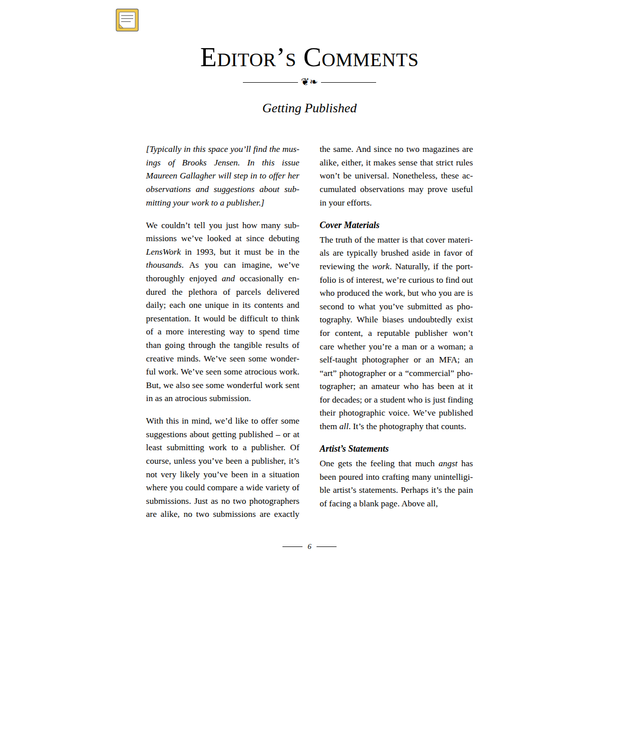Editor’s Comments
❦❧
Getting Published
[Typically in this space you’ll find the musings of Brooks Jensen. In this issue Maureen Gallagher will step in to offer her observations and suggestions about submitting your work to a publisher.]
We couldn’t tell you just how many submissions we’ve looked at since debuting LensWork in 1993, but it must be in the thousands. As you can imagine, we’ve thoroughly enjoyed and occasionally endured the plethora of parcels delivered daily; each one unique in its contents and presentation. It would be difficult to think of a more interesting way to spend time than going through the tangible results of creative minds. We’ve seen some wonderful work. We’ve seen some atrocious work. But, we also see some wonderful work sent in as an atrocious submission.
With this in mind, we’d like to offer some suggestions about getting published – or at least submitting work to a publisher. Of course, unless you’ve been a publisher, it’s not very likely you’ve been in a situation where you could compare a wide variety of submissions. Just as no two photographers are alike, no two submissions are exactly the same. And since no two magazines are alike, either, it makes sense that strict rules won’t be universal. Nonetheless, these accumulated observations may prove useful in your efforts.
Cover Materials
The truth of the matter is that cover materials are typically brushed aside in favor of reviewing the work. Naturally, if the portfolio is of interest, we’re curious to find out who produced the work, but who you are is second to what you’ve submitted as photography. While biases undoubtedly exist for content, a reputable publisher won’t care whether you’re a man or a woman; a self-taught photographer or an MFA; an “art” photographer or a “commercial” photographer; an amateur who has been at it for decades; or a student who is just finding their photographic voice. We’ve published them all. It’s the photography that counts.
Artist’s Statements
One gets the feeling that much angst has been poured into crafting many unintelligible artist’s statements. Perhaps it’s the pain of facing a blank page. Above all,
6